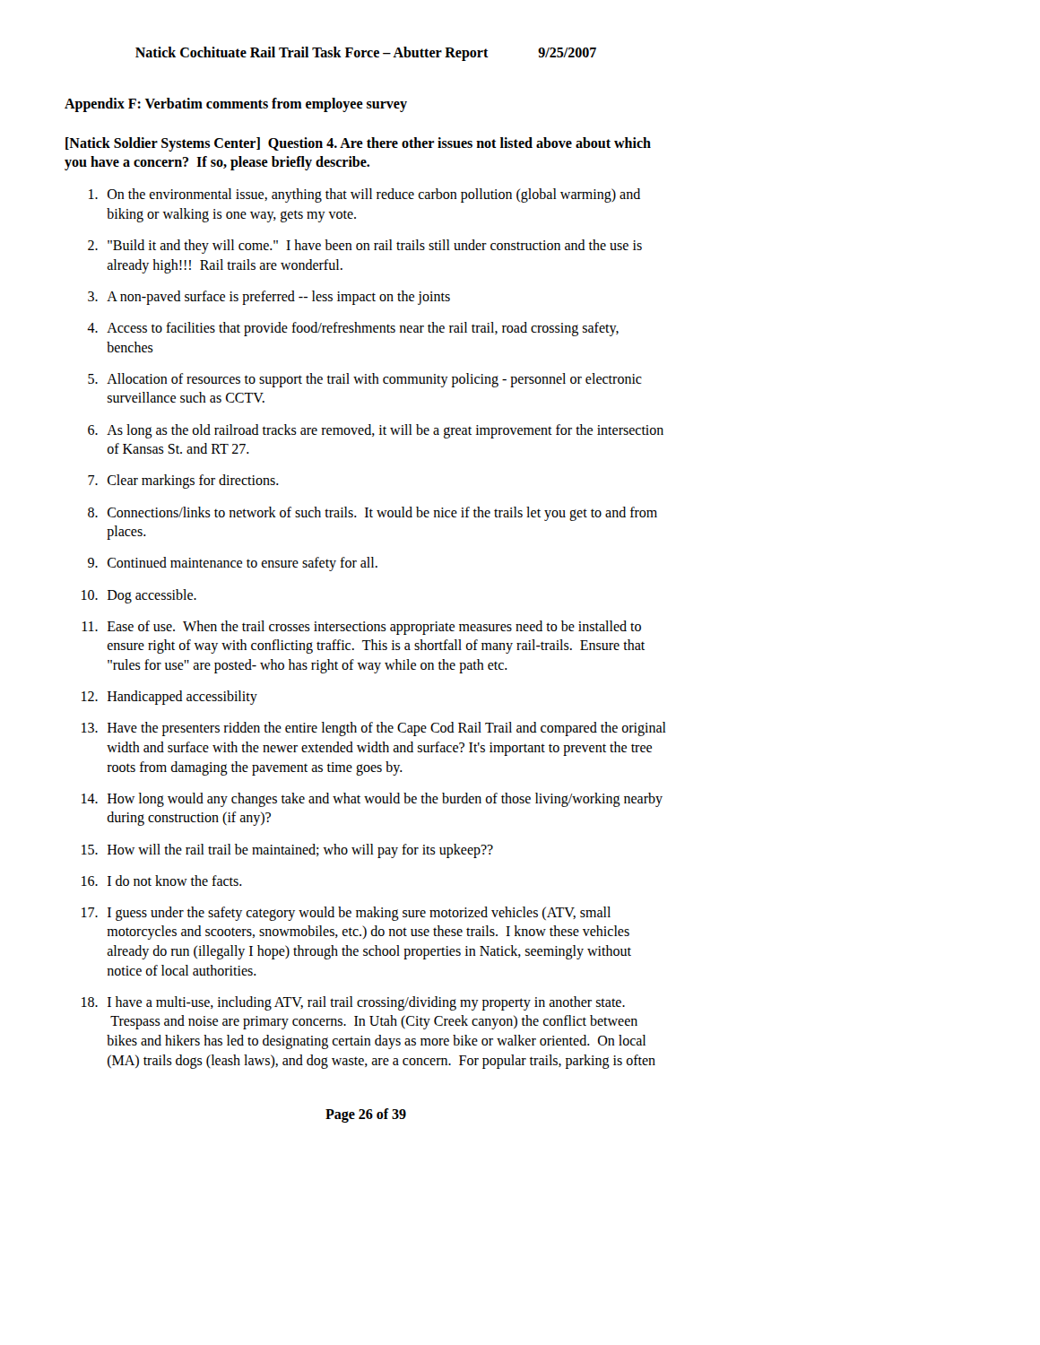Natick Cochituate Rail Trail Task Force – Abutter Report 9/25/2007
Appendix F: Verbatim comments from employee survey
[Natick Soldier Systems Center] Question 4. Are there other issues not listed above about which you have a concern? If so, please briefly describe.
On the environmental issue, anything that will reduce carbon pollution (global warming) and biking or walking is one way, gets my vote.
"Build it and they will come." I have been on rail trails still under construction and the use is already high!!! Rail trails are wonderful.
A non-paved surface is preferred -- less impact on the joints
Access to facilities that provide food/refreshments near the rail trail, road crossing safety, benches
Allocation of resources to support the trail with community policing - personnel or electronic surveillance such as CCTV.
As long as the old railroad tracks are removed, it will be a great improvement for the intersection of Kansas St. and RT 27.
Clear markings for directions.
Connections/links to network of such trails. It would be nice if the trails let you get to and from places.
Continued maintenance to ensure safety for all.
Dog accessible.
Ease of use. When the trail crosses intersections appropriate measures need to be installed to ensure right of way with conflicting traffic. This is a shortfall of many rail-trails. Ensure that "rules for use" are posted- who has right of way while on the path etc.
Handicapped accessibility
Have the presenters ridden the entire length of the Cape Cod Rail Trail and compared the original width and surface with the newer extended width and surface? It's important to prevent the tree roots from damaging the pavement as time goes by.
How long would any changes take and what would be the burden of those living/working nearby during construction (if any)?
How will the rail trail be maintained; who will pay for its upkeep??
I do not know the facts.
I guess under the safety category would be making sure motorized vehicles (ATV, small motorcycles and scooters, snowmobiles, etc.) do not use these trails. I know these vehicles already do run (illegally I hope) through the school properties in Natick, seemingly without notice of local authorities.
I have a multi-use, including ATV, rail trail crossing/dividing my property in another state. Trespass and noise are primary concerns. In Utah (City Creek canyon) the conflict between bikes and hikers has led to designating certain days as more bike or walker oriented. On local (MA) trails dogs (leash laws), and dog waste, are a concern. For popular trails, parking is often
Page 26 of 39